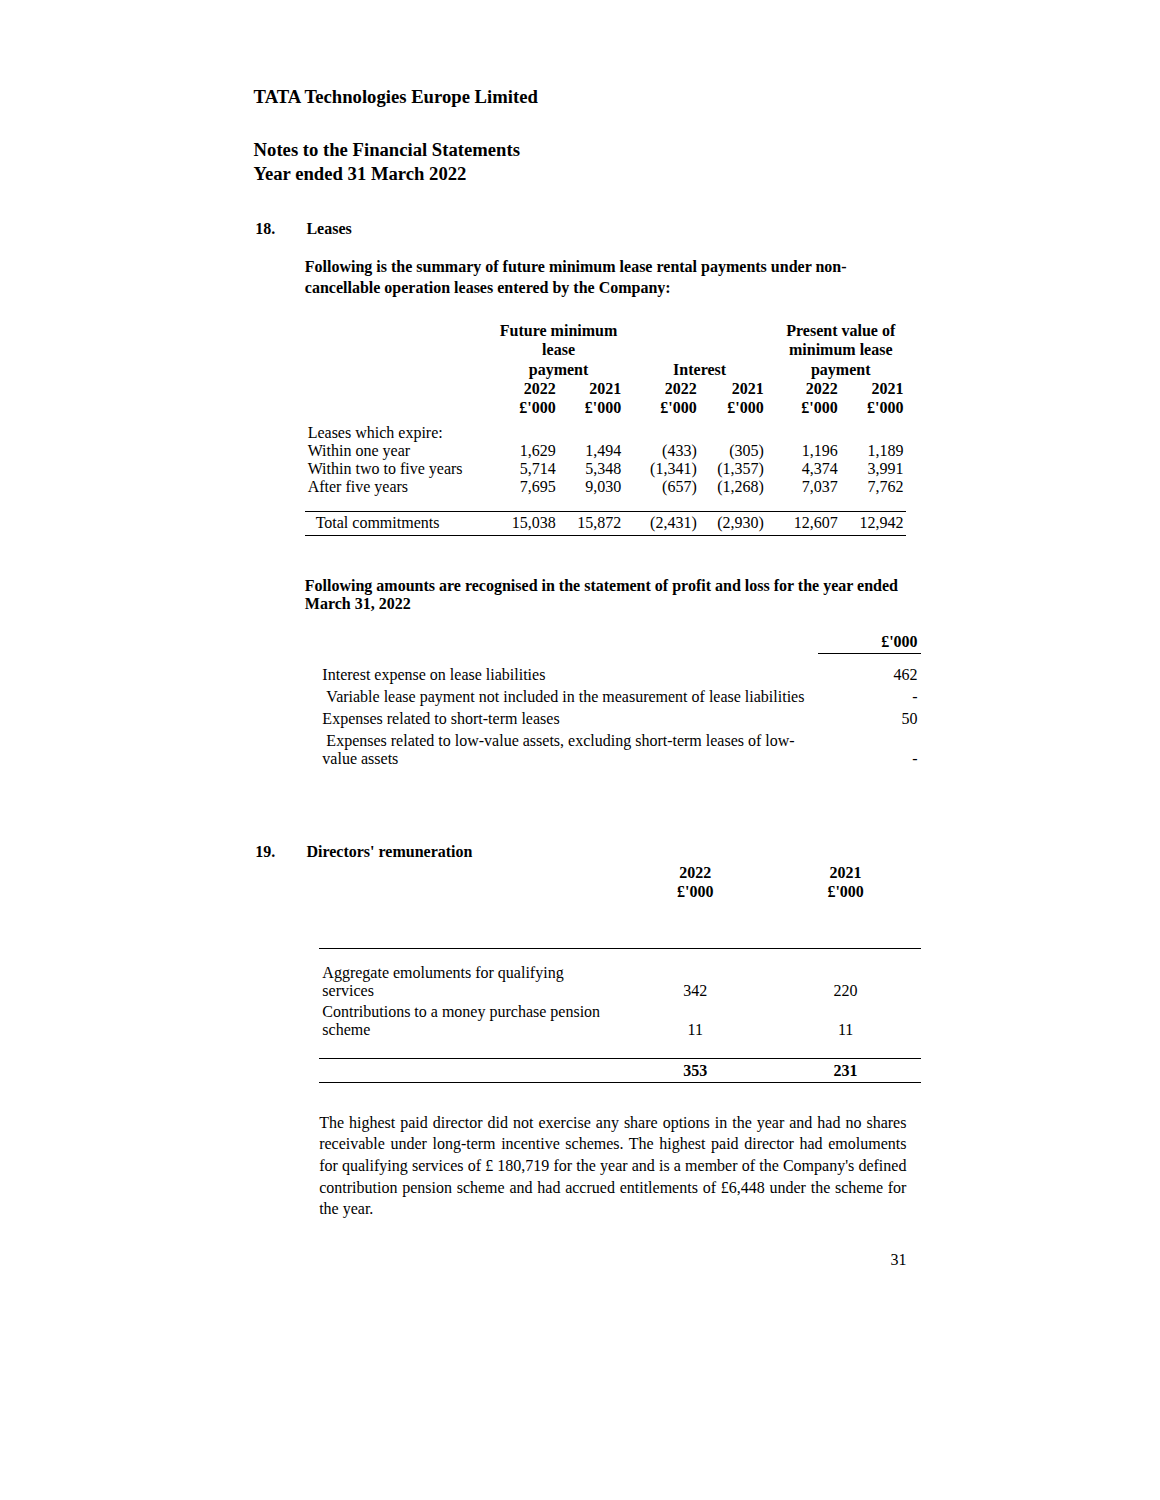TATA Technologies Europe Limited
Notes to the Financial Statements
Year ended 31 March 2022
18.
Leases
Following is the summary of future minimum lease rental payments under non-cancellable operation leases entered by the Company:
| | Future minimum lease payment | | Interest | | Present value of minimum lease payment |
| --- | --- | --- | --- | --- | --- |
| | 2022 £'000 | 2021 £'000 | | 2022 £'000 | 2021 £'000 | | 2022 £'000 | 2021 £'000 |
| Leases which expire: | | | | | | | | |
| Within one year | 1,629 | 1,494 | | (433) | (305) | | 1,196 | 1,189 |
| Within two to five years | 5,714 | 5,348 | | (1,341) | (1,357) | | 4,374 | 3,991 |
| After five years | 7,695 | 9,030 | | (657) | (1,268) | | 7,037 | 7,762 |
| Total commitments | 15,038 | 15,872 | | (2,431) | (2,930) | | 12,607 | 12,942 |
Following amounts are recognised in the statement of profit and loss for the year ended March 31, 2022
| | £'000 |
| Interest expense on lease liabilities | 462 |
| Variable lease payment not included in the measurement of lease liabilities | - |
| Expenses related to short-term leases | 50 |
| Expenses related to low-value assets, excluding short-term leases of low-value assets | - |
19.
Directors' remuneration
| | 2022 £'000 | 2021 £'000 |
| Aggregate emoluments for qualifying services | 342 | 220 |
| Contributions to a money purchase pension scheme | 11 | 11 |
| | 353 | 231 |
The highest paid director did not exercise any share options in the year and had no shares receivable under long-term incentive schemes. The highest paid director had emoluments for qualifying services of £ 180,719 for the year and is a member of the Company's defined contribution pension scheme and had accrued entitlements of £6,448 under the scheme for the year.
31